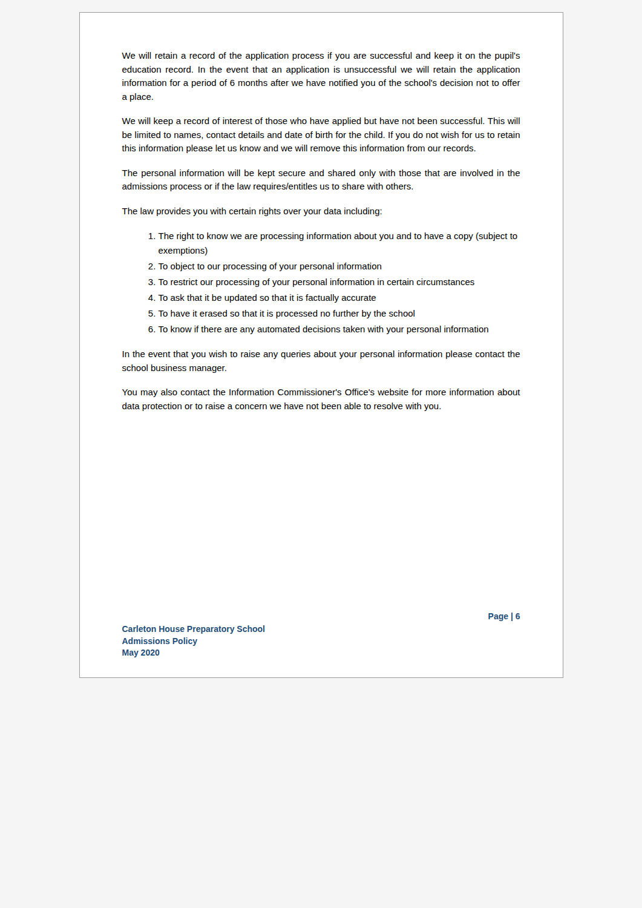We will retain a record of the application process if you are successful and keep it on the pupil's education record. In the event that an application is unsuccessful we will retain the application information for a period of 6 months after we have notified you of the school's decision not to offer a place.
We will keep a record of interest of those who have applied but have not been successful. This will be limited to names, contact details and date of birth for the child. If you do not wish for us to retain this information please let us know and we will remove this information from our records.
The personal information will be kept secure and shared only with those that are involved in the admissions process or if the law requires/entitles us to share with others.
The law provides you with certain rights over your data including:
The right to know we are processing information about you and to have a copy (subject to exemptions)
To object to our processing of your personal information
To restrict our processing of your personal information in certain circumstances
To ask that it be updated so that it is factually accurate
To have it erased so that it is processed no further by the school
To know if there are any automated decisions taken with your personal information
In the event that you wish to raise any queries about your personal information please contact the school business manager.
You may also contact the Information Commissioner's Office's website for more information about data protection or to raise a concern we have not been able to resolve with you.
Page | 6
Carleton House Preparatory School
Admissions Policy
May 2020